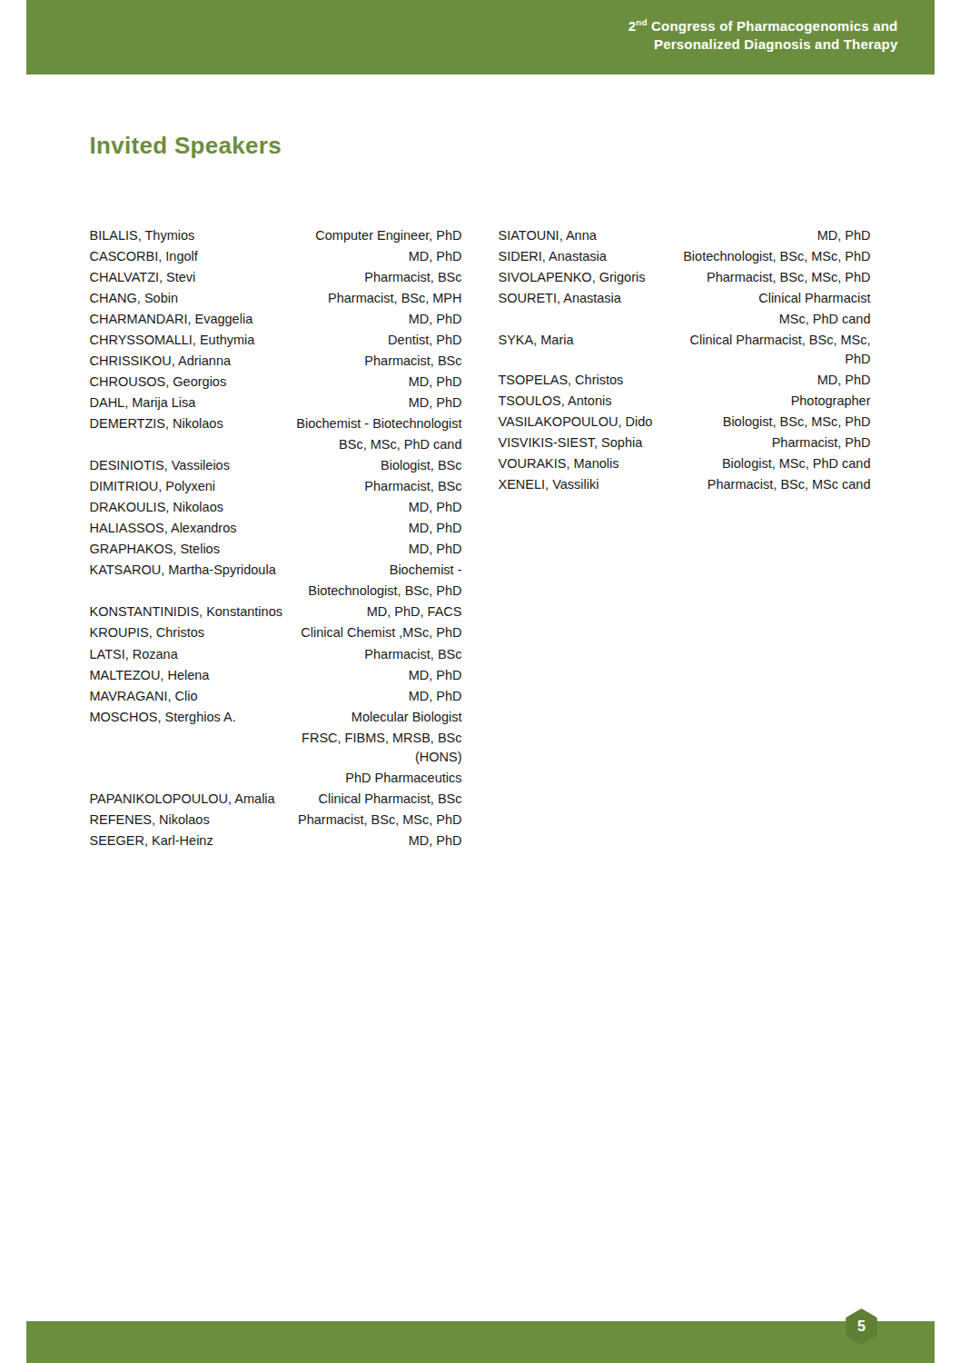2nd Congress of Pharmacogenomics and
Personalized Diagnosis and Therapy
Invited Speakers
| BILALIS, Thymios | Computer Engineer, PhD |
| CASCORBI, Ingolf | MD, PhD |
| CHALVATZI, Stevi | Pharmacist, BSc |
| CHANG, Sobin | Pharmacist, BSc, MPH |
| CHARMANDARI, Evaggelia | MD, PhD |
| CHRYSSOMALLI, Euthymia | Dentist, PhD |
| CHRISSIKOU, Adrianna | Pharmacist, BSc |
| CHROUSOS, Georgios | MD, PhD |
| DAHL, Marija Lisa | MD, PhD |
| DEMERTZIS, Nikolaos | Biochemist - Biotechnologist |
| | BSc, MSc, PhD cand |
| DESINIOTIS, Vassileios | Biologist, BSc |
| DIMITRIOU, Polyxeni | Pharmacist, BSc |
| DRAKOULIS, Nikolaos | MD, PhD |
| HALIASSOS, Alexandros | MD, PhD |
| GRAPHAKOS, Stelios | MD, PhD |
| KATSAROU, Martha-Spyridoula | Biochemist - |
| | Biotechnologist, BSc, PhD |
| KONSTANTINIDIS, Konstantinos | MD, PhD, FACS |
| KROUPIS, Christos | Clinical Chemist ,MSc, PhD |
| LATSI, Rozana | Pharmacist, BSc |
| MALTEZOU, Helena | MD, PhD |
| MAVRAGANI, Clio | MD, PhD |
| MOSCHOS, Sterghios A. | Molecular Biologist |
| | FRSC, FIBMS, MRSB, BSc (HONS) |
| | PhD Pharmaceutics |
| PAPANIKOLOPOULOU, Amalia | Clinical Pharmacist, BSc |
| REFENES, Nikolaos | Pharmacist, BSc, MSc, PhD |
| SEEGER, Karl-Heinz | MD, PhD |
| SIATOUNI, Anna | MD, PhD |
| SIDERI, Anastasia | Biotechnologist, BSc, MSc, PhD |
| SIVOLAPENKO, Grigoris | Pharmacist, BSc, MSc, PhD |
| SOURETI, Anastasia | Clinical Pharmacist |
| | MSc, PhD cand |
| SYKA, Maria | Clinical Pharmacist, BSc, MSc, PhD |
| TSOPELAS, Christos | MD, PhD |
| TSOULOS, Antonis | Photographer |
| VASILAKOPOULOU, Dido | Biologist, BSc, MSc, PhD |
| VISVIKIS-SIEST, Sophia | Pharmacist, PhD |
| VOURAKIS, Manolis | Biologist, MSc, PhD cand |
| XENELI, Vassiliki | Pharmacist, BSc, MSc cand |
5